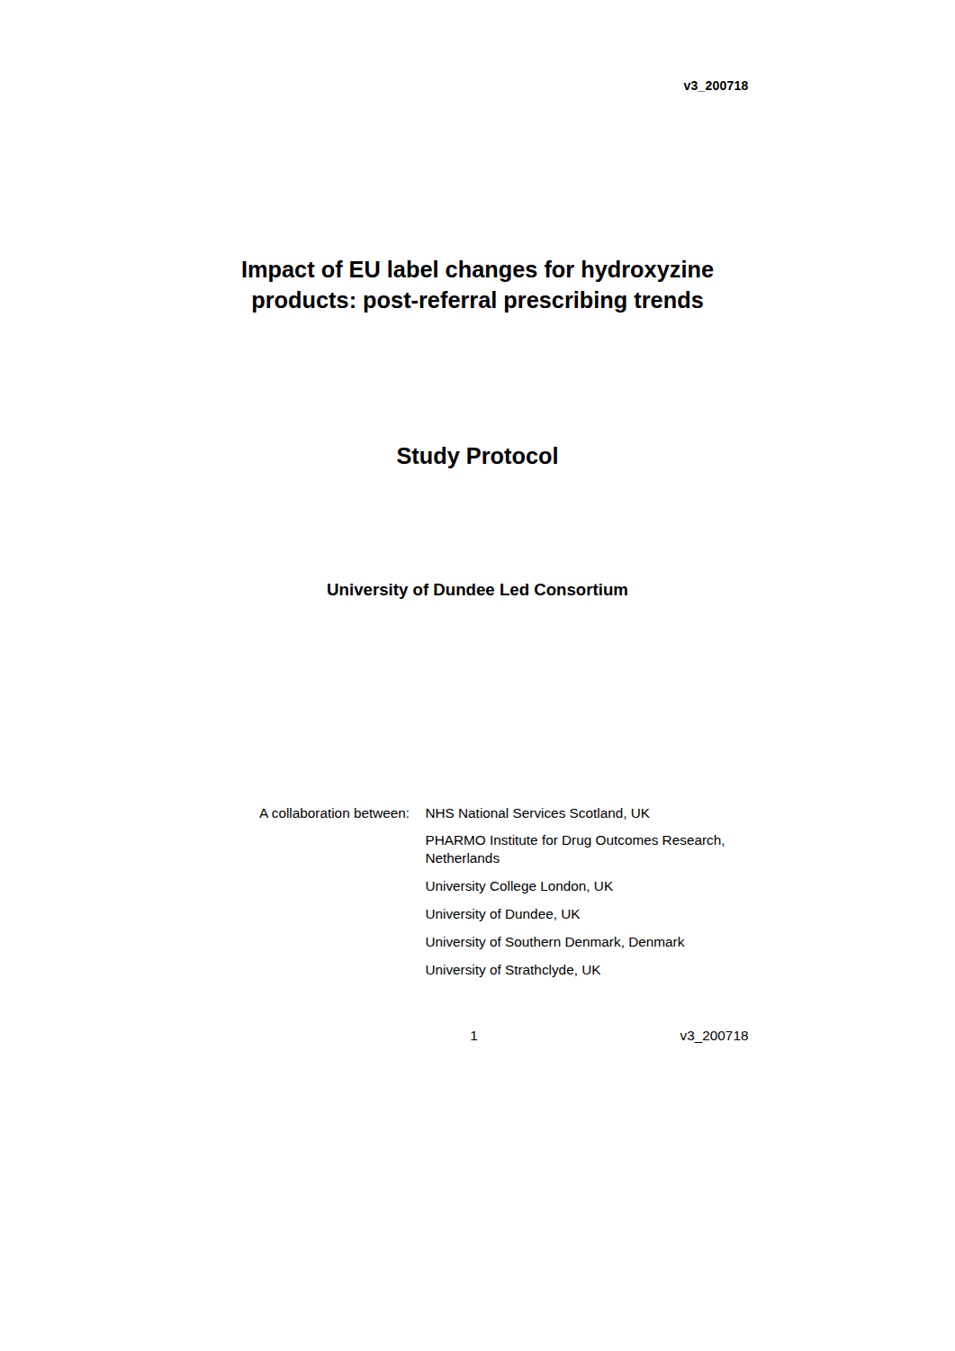v3_200718
Impact of EU label changes for hydroxyzine products: post-referral prescribing trends
Study Protocol
University of Dundee Led Consortium
A collaboration between:
NHS National Services Scotland, UK
PHARMO Institute for Drug Outcomes Research, Netherlands
University College London, UK
University of Dundee, UK
University of Southern Denmark, Denmark
University of Strathclyde, UK
1
v3_200718